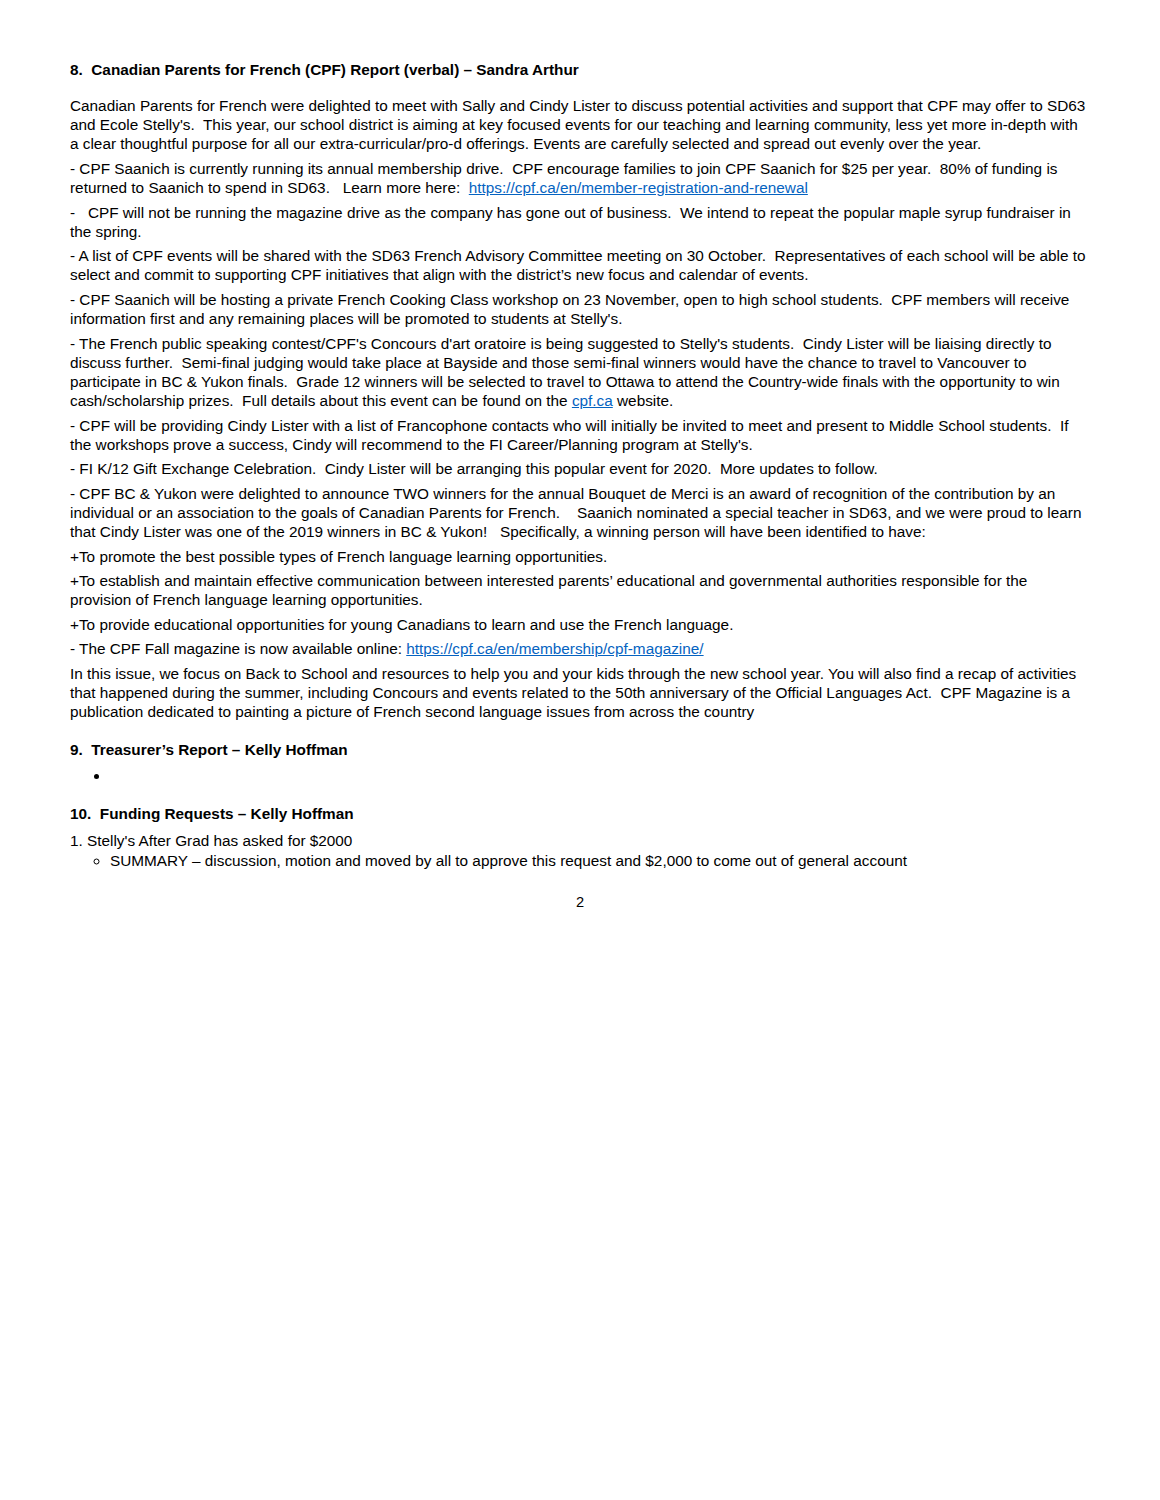8. Canadian Parents for French (CPF) Report (verbal) – Sandra Arthur
Canadian Parents for French were delighted to meet with Sally and Cindy Lister to discuss potential activities and support that CPF may offer to SD63 and Ecole Stelly's. This year, our school district is aiming at key focused events for our teaching and learning community, less yet more in-depth with a clear thoughtful purpose for all our extra-curricular/pro-d offerings. Events are carefully selected and spread out evenly over the year.
- CPF Saanich is currently running its annual membership drive. CPF encourage families to join CPF Saanich for $25 per year. 80% of funding is returned to Saanich to spend in SD63. Learn more here: https://cpf.ca/en/member-registration-and-renewal
- CPF will not be running the magazine drive as the company has gone out of business. We intend to repeat the popular maple syrup fundraiser in the spring.
- A list of CPF events will be shared with the SD63 French Advisory Committee meeting on 30 October. Representatives of each school will be able to select and commit to supporting CPF initiatives that align with the district’s new focus and calendar of events.
- CPF Saanich will be hosting a private French Cooking Class workshop on 23 November, open to high school students. CPF members will receive information first and any remaining places will be promoted to students at Stelly's.
- The French public speaking contest/CPF's Concours d'art oratoire is being suggested to Stelly's students. Cindy Lister will be liaising directly to discuss further. Semi-final judging would take place at Bayside and those semi-final winners would have the chance to travel to Vancouver to participate in BC & Yukon finals. Grade 12 winners will be selected to travel to Ottawa to attend the Country-wide finals with the opportunity to win cash/scholarship prizes. Full details about this event can be found on the cpf.ca website.
- CPF will be providing Cindy Lister with a list of Francophone contacts who will initially be invited to meet and present to Middle School students. If the workshops prove a success, Cindy will recommend to the FI Career/Planning program at Stelly's.
- FI K/12 Gift Exchange Celebration. Cindy Lister will be arranging this popular event for 2020. More updates to follow.
- CPF BC & Yukon were delighted to announce TWO winners for the annual Bouquet de Merci is an award of recognition of the contribution by an individual or an association to the goals of Canadian Parents for French. Saanich nominated a special teacher in SD63, and we were proud to learn that Cindy Lister was one of the 2019 winners in BC & Yukon! Specifically, a winning person will have been identified to have:
+To promote the best possible types of French language learning opportunities.
+To establish and maintain effective communication between interested parents’ educational and governmental authorities responsible for the provision of French language learning opportunities.
+To provide educational opportunities for young Canadians to learn and use the French language.
- The CPF Fall magazine is now available online: https://cpf.ca/en/membership/cpf-magazine/
In this issue, we focus on Back to School and resources to help you and your kids through the new school year. You will also find a recap of activities that happened during the summer, including Concours and events related to the 50th anniversary of the Official Languages Act. CPF Magazine is a publication dedicated to painting a picture of French second language issues from across the country
9. Treasurer’s Report – Kelly Hoffman
10. Funding Requests – Kelly Hoffman
1. Stelly's After Grad has asked for $2000
SUMMARY – discussion, motion and moved by all to approve this request and $2,000 to come out of general account
2